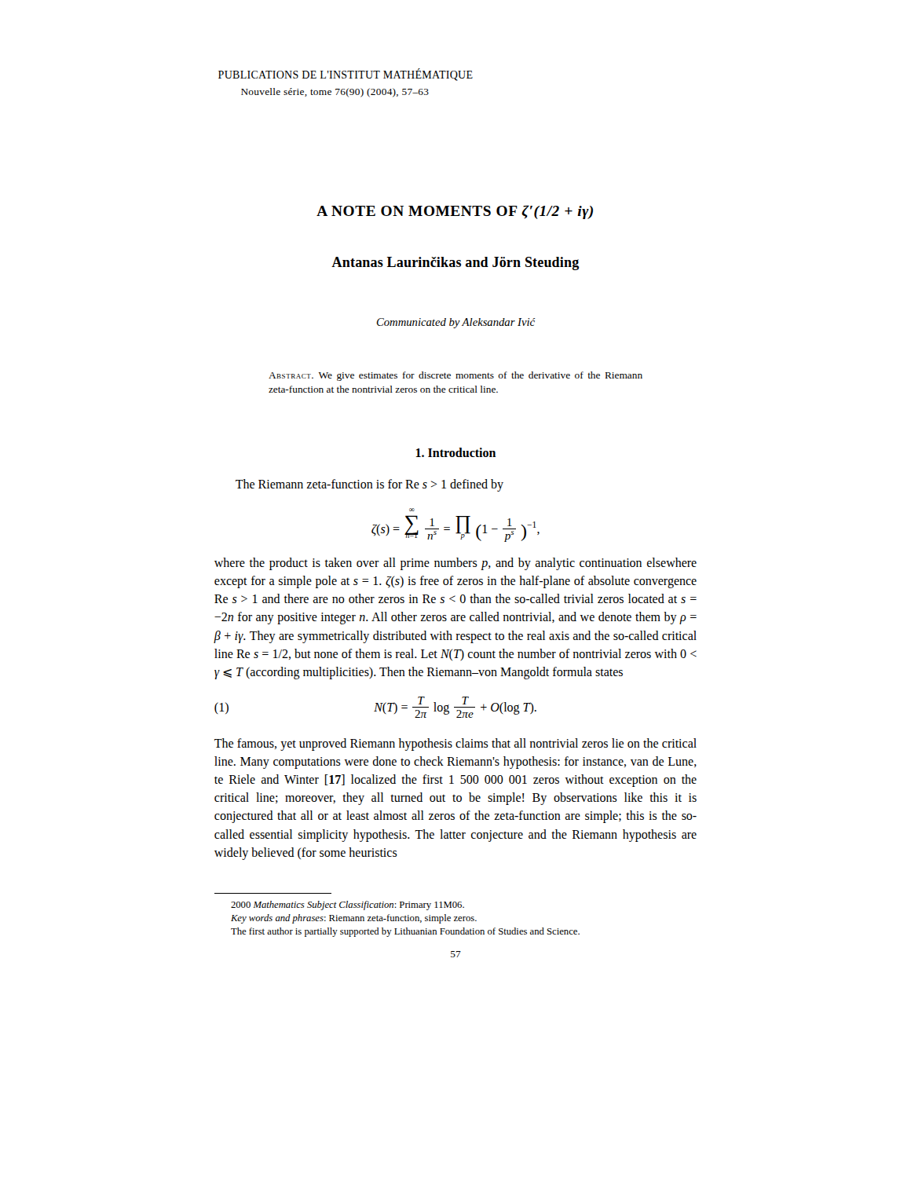PUBLICATIONS DE L'INSTITUT MATHÉMATIQUE
Nouvelle série, tome 76(90) (2004), 57–63
A NOTE ON MOMENTS OF ζ′(1/2 + iγ)
Antanas Laurinčikas and Jörn Steuding
Communicated by Aleksandar Ivić
Abstract. We give estimates for discrete moments of the derivative of the Riemann zeta-function at the nontrivial zeros on the critical line.
1. Introduction
The Riemann zeta-function is for Re s > 1 defined by
ζ(s) = ∞∑n=1 1 ns = ∏p (1 − 1 ps )−1,
where the product is taken over all prime numbers p, and by analytic continuation elsewhere except for a simple pole at s = 1. ζ(s) is free of zeros in the half-plane of absolute convergence Re s > 1 and there are no other zeros in Re s < 0 than the so-called trivial zeros located at s = −2n for any positive integer n. All other zeros are called nontrivial, and we denote them by ρ = β + iγ. They are symmetrically distributed with respect to the real axis and the so-called critical line Re s = 1/2, but none of them is real. Let N(T) count the number of nontrivial zeros with 0 < γ ⩽ T (according multiplicities). Then the Riemann–von Mangoldt formula states
(1) N(T) = T 2π log T 2πe + O(log T).
The famous, yet unproved Riemann hypothesis claims that all nontrivial zeros lie on the critical line. Many computations were done to check Riemann's hypothesis: for instance, van de Lune, te Riele and Winter [17] localized the first 1 500 000 001 zeros without exception on the critical line; moreover, they all turned out to be simple! By observations like this it is conjectured that all or at least almost all zeros of the zeta-function are simple; this is the so-called essential simplicity hypothesis. The latter conjecture and the Riemann hypothesis are widely believed (for some heuristics
2000 Mathematics Subject Classification: Primary 11M06.
Key words and phrases: Riemann zeta-function, simple zeros.
The first author is partially supported by Lithuanian Foundation of Studies and Science.
57